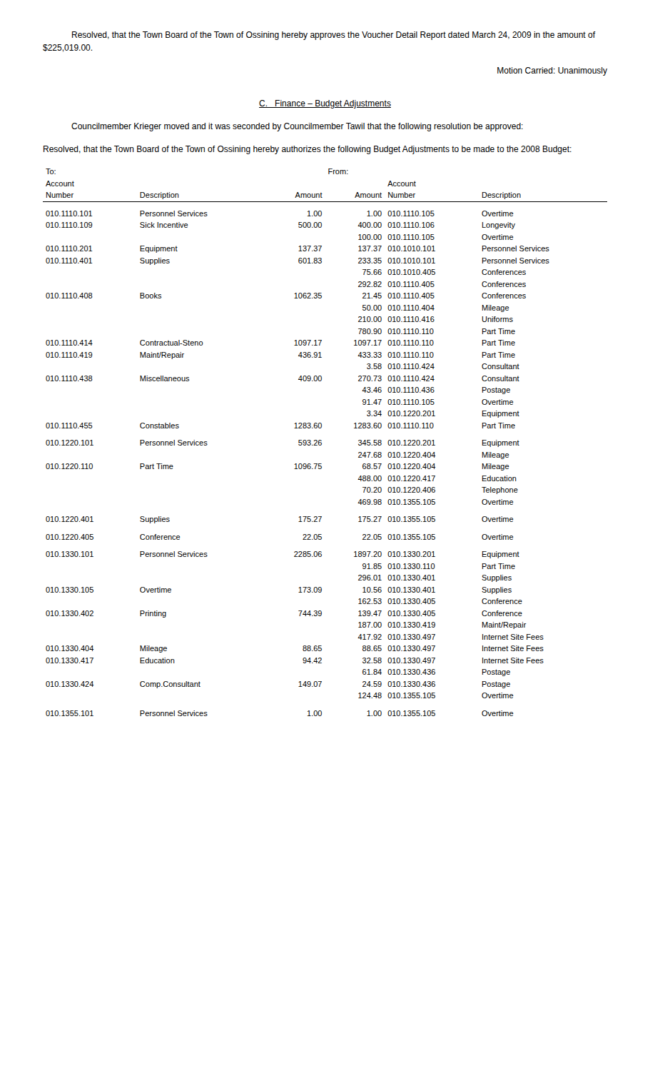Resolved, that the Town Board of the Town of Ossining hereby approves the Voucher Detail Report dated March 24, 2009 in the amount of $225,019.00.
Motion Carried: Unanimously
C. Finance – Budget Adjustments
Councilmember Krieger moved and it was seconded by Councilmember Tawil that the following resolution be approved:
Resolved, that the Town Board of the Town of Ossining hereby authorizes the following Budget Adjustments to be made to the 2008 Budget:
| To: | | | From: | | |
| --- | --- | --- | --- | --- | --- |
| Account | | | | Account | |
| Number | Description | Amount | Amount | Number | Description |
| 010.1110.101 | Personnel Services | 1.00 | 1.00 | 010.1110.105 | Overtime |
| 010.1110.109 | Sick Incentive | 500.00 | 400.00 | 010.1110.106 | Longevity |
| | | | 100.00 | 010.1110.105 | Overtime |
| 010.1110.201 | Equipment | 137.37 | 137.37 | 010.1010.101 | Personnel Services |
| 010.1110.401 | Supplies | 601.83 | 233.35 | 010.1010.101 | Personnel Services |
| | | | 75.66 | 010.1010.405 | Conferences |
| | | | 292.82 | 010.1110.405 | Conferences |
| 010.1110.408 | Books | 1062.35 | 21.45 | 010.1110.405 | Conferences |
| | | | 50.00 | 010.1110.404 | Mileage |
| | | | 210.00 | 010.1110.416 | Uniforms |
| | | | 780.90 | 010.1110.110 | Part Time |
| 010.1110.414 | Contractual-Steno | 1097.17 | 1097.17 | 010.1110.110 | Part Time |
| 010.1110.419 | Maint/Repair | 436.91 | 433.33 | 010.1110.110 | Part Time |
| | | | 3.58 | 010.1110.424 | Consultant |
| 010.1110.438 | Miscellaneous | 409.00 | 270.73 | 010.1110.424 | Consultant |
| | | | 43.46 | 010.1110.436 | Postage |
| | | | 91.47 | 010.1110.105 | Overtime |
| | | | 3.34 | 010.1220.201 | Equipment |
| 010.1110.455 | Constables | 1283.60 | 1283.60 | 010.1110.110 | Part Time |
| 010.1220.101 | Personnel Services | 593.26 | 345.58 | 010.1220.201 | Equipment |
| | | | 247.68 | 010.1220.404 | Mileage |
| 010.1220.110 | Part Time | 1096.75 | 68.57 | 010.1220.404 | Mileage |
| | | | 488.00 | 010.1220.417 | Education |
| | | | 70.20 | 010.1220.406 | Telephone |
| | | | 469.98 | 010.1355.105 | Overtime |
| 010.1220.401 | Supplies | 175.27 | 175.27 | 010.1355.105 | Overtime |
| 010.1220.405 | Conference | 22.05 | 22.05 | 010.1355.105 | Overtime |
| 010.1330.101 | Personnel Services | 2285.06 | 1897.20 | 010.1330.201 | Equipment |
| | | | 91.85 | 010.1330.110 | Part Time |
| | | | 296.01 | 010.1330.401 | Supplies |
| 010.1330.105 | Overtime | 173.09 | 10.56 | 010.1330.401 | Supplies |
| | | | 162.53 | 010.1330.405 | Conference |
| 010.1330.402 | Printing | 744.39 | 139.47 | 010.1330.405 | Conference |
| | | | 187.00 | 010.1330.419 | Maint/Repair |
| | | | 417.92 | 010.1330.497 | Internet Site Fees |
| 010.1330.404 | Mileage | 88.65 | 88.65 | 010.1330.497 | Internet Site Fees |
| 010.1330.417 | Education | 94.42 | 32.58 | 010.1330.497 | Internet Site Fees |
| | | | 61.84 | 010.1330.436 | Postage |
| 010.1330.424 | Comp.Consultant | 149.07 | 24.59 | 010.1330.436 | Postage |
| | | | 124.48 | 010.1355.105 | Overtime |
| 010.1355.101 | Personnel Services | 1.00 | 1.00 | 010.1355.105 | Overtime |